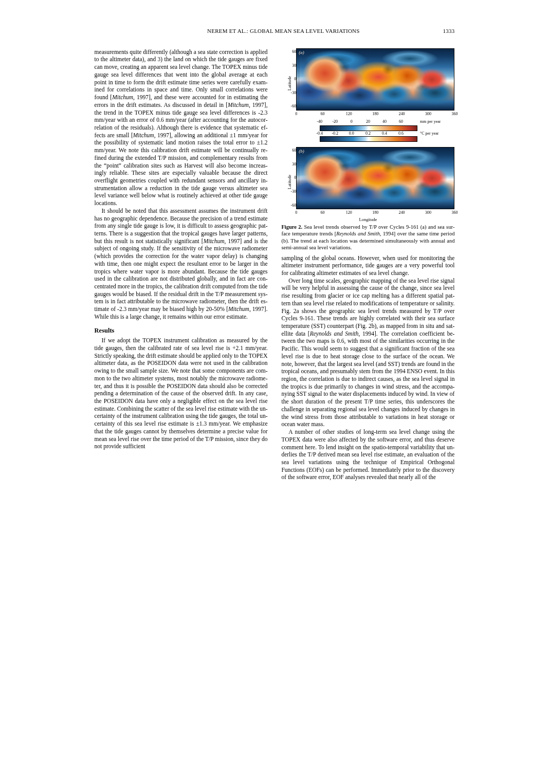NEREM ET AL.: GLOBAL MEAN SEA LEVEL VARIATIONS
1333
measurements quite differently (although a sea state correction is applied to the altimeter data), and 3) the land on which the tide gauges are fixed can move, creating an apparent sea level change. The TOPEX minus tide gauge sea level differences that went into the global average at each point in time to form the drift estimate time series were carefully examined for correlations in space and time. Only small correlations were found [Mitchum, 1997], and these were accounted for in estimating the errors in the drift estimates. As discussed in detail in [Mitchum, 1997], the trend in the TOPEX minus tide gauge sea level differences is -2.3 mm/year with an error of 0.6 mm/year (after accounting for the autocorrelation of the residuals). Although there is evidence that systematic effects are small [Mitchum, 1997], allowing an additional ±1 mm/year for the possibility of systematic land motion raises the total error to ±1.2 mm/year. We note this calibration drift estimate will be continually refined during the extended T/P mission, and complementary results from the “point” calibration sites such as Harvest will also become increasingly reliable. These sites are especially valuable because the direct overflight geometries coupled with redundant sensors and ancillary instrumentation allow a reduction in the tide gauge versus altimeter sea level variance well below what is routinely achieved at other tide gauge locations.
It should be noted that this assessment assumes the instrument drift has no geographic dependence. Because the precision of a trend estimate from any single tide gauge is low, it is difficult to assess geographic patterns. There is a suggestion that the tropical gauges have larger patterns, but this result is not statistically significant [Mitchum, 1997] and is the subject of ongoing study. If the sensitivity of the microwave radiometer (which provides the correction for the water vapor delay) is changing with time, then one might expect the resultant error to be larger in the tropics where water vapor is more abundant. Because the tide gauges used in the calibration are not distributed globally, and in fact are concentrated more in the tropics, the calibration drift computed from the tide gauges would be biased. If the residual drift in the T/P measurement system is in fact attributable to the microwave radiometer, then the drift estimate of -2.3 mm/year may be biased high by 20-50% [Mitchum, 1997]. While this is a large change, it remains within our error estimate.
Results
If we adopt the TOPEX instrument calibration as measured by the tide gauges, then the calibrated rate of sea level rise is +2.1 mm/year. Strictly speaking, the drift estimate should be applied only to the TOPEX altimeter data, as the POSEIDON data were not used in the calibration owing to the small sample size. We note that some components are common to the two altimeter systems, most notably the microwave radiometer, and thus it is possible the POSEIDON data should also be corrected pending a determination of the cause of the observed drift. In any case, the POSEIDON data have only a negligible effect on the sea level rise estimate. Combining the scatter of the sea level rise estimate with the uncertainty of the instrument calibration using the tide gauges, the total uncertainty of this sea level rise estimate is ±1.3 mm/year. We emphasize that the tide gauges cannot by themselves determine a precise value for mean sea level rise over the time period of the T/P mission, since they do not provide sufficient
Latitude
60 30 0 -30 -60
(a)
0 60 120 180 240 300 360
-40 -20 0 20 40 60
mm per year
-0.4 -0.2 0.0 0.2 0.4 0.6
°C per year
Latitude
60 30 0 -30 -60
(b)
0 60 120 180 240 300 360
Longitude
Figure 2. Sea level trends observed by T/P over Cycles 9-161 (a) and sea surface temperature trends [Reynolds and Smith, 1994] over the same time period (b). The trend at each location was determined simultaneously with annual and semi-annual sea level variations.
sampling of the global oceans. However, when used for monitoring the altimeter instrument performance, tide gauges are a very powerful tool for calibrating altimeter estimates of sea level change.
Over long time scales, geographic mapping of the sea level rise signal will be very helpful in assessing the cause of the change, since sea level rise resulting from glacier or ice cap melting has a different spatial pattern than sea level rise related to modifications of temperature or salinity. Fig. 2a shows the geographic sea level trends measured by T/P over Cycles 9-161. These trends are highly correlated with their sea surface temperature (SST) counterpart (Fig. 2b), as mapped from in situ and satellite data [Reynolds and Smith, 1994]. The correlation coefficient between the two maps is 0.6, with most of the similarities occurring in the Pacific. This would seem to suggest that a significant fraction of the sea level rise is due to heat storage close to the surface of the ocean. We note, however, that the largest sea level (and SST) trends are found in the tropical oceans, and presumably stem from the 1994 ENSO event. In this region, the correlation is due to indirect causes, as the sea level signal in the tropics is due primarily to changes in wind stress, and the accompanying SST signal to the water displacements induced by wind. In view of the short duration of the present T/P time series, this underscores the challenge in separating regional sea level changes induced by changes in the wind stress from those attributable to variations in heat storage or ocean water mass.
A number of other studies of long-term sea level change using the TOPEX data were also affected by the software error, and thus deserve comment here. To lend insight on the spatio-temporal variability that underlies the T/P derived mean sea level rise estimate, an evaluation of the sea level variations using the technique of Empirical Orthogonal Functions (EOFs) can be performed. Immediately prior to the discovery of the software error, EOF analyses revealed that nearly all of the